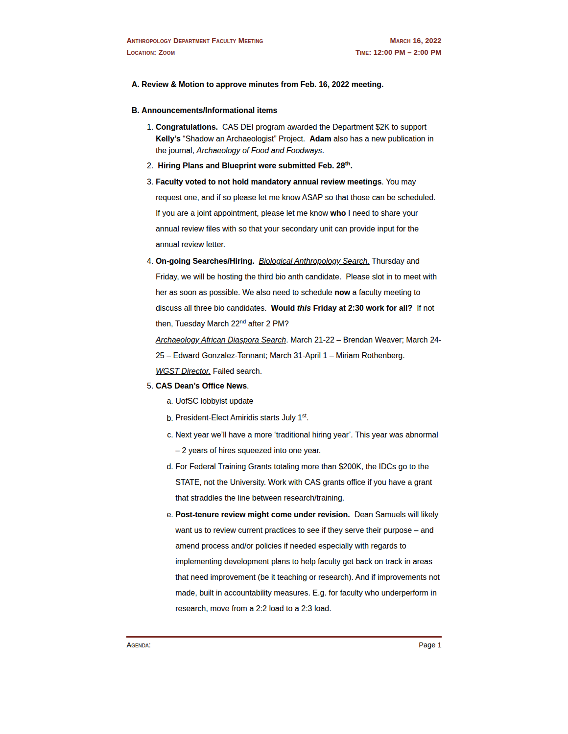Anthropology Department Faculty Meeting
March 16, 2022
Location: Zoom
Time: 12:00 PM – 2:00 PM
Review & Motion to approve minutes from Feb. 16, 2022 meeting.
Announcements/Informational items
Congratulations. CAS DEI program awarded the Department $2K to support Kelly’s “Shadow an Archaeologist” Project. Adam also has a new publication in the journal, Archaeology of Food and Foodways.
Hiring Plans and Blueprint were submitted Feb. 28th.
Faculty voted to not hold mandatory annual review meetings. You may request one, and if so please let me know ASAP so that those can be scheduled. If you are a joint appointment, please let me know who I need to share your annual review files with so that your secondary unit can provide input for the annual review letter.
On-going Searches/Hiring. Biological Anthropology Search. Thursday and Friday, we will be hosting the third bio anth candidate. Please slot in to meet with her as soon as possible. We also need to schedule now a faculty meeting to discuss all three bio candidates. Would this Friday at 2:30 work for all? If not then, Tuesday March 22nd after 2 PM?
Archaeology African Diaspora Search. March 21-22 – Brendan Weaver; March 24-25 – Edward Gonzalez-Tennant; March 31-April 1 – Miriam Rothenberg.
WGST Director. Failed search.
CAS Dean’s Office News.
UofSC lobbyist update
President-Elect Amiridis starts July 1st.
Next year we’ll have a more ‘traditional hiring year’. This year was abnormal – 2 years of hires squeezed into one year.
For Federal Training Grants totaling more than $200K, the IDCs go to the STATE, not the University. Work with CAS grants office if you have a grant that straddles the line between research/training.
Post-tenure review might come under revision. Dean Samuels will likely want us to review current practices to see if they serve their purpose – and amend process and/or policies if needed especially with regards to implementing development plans to help faculty get back on track in areas that need improvement (be it teaching or research). And if improvements not made, built in accountability measures. E.g. for faculty who underperform in research, move from a 2:2 load to a 2:3 load.
Agenda:
Page 1